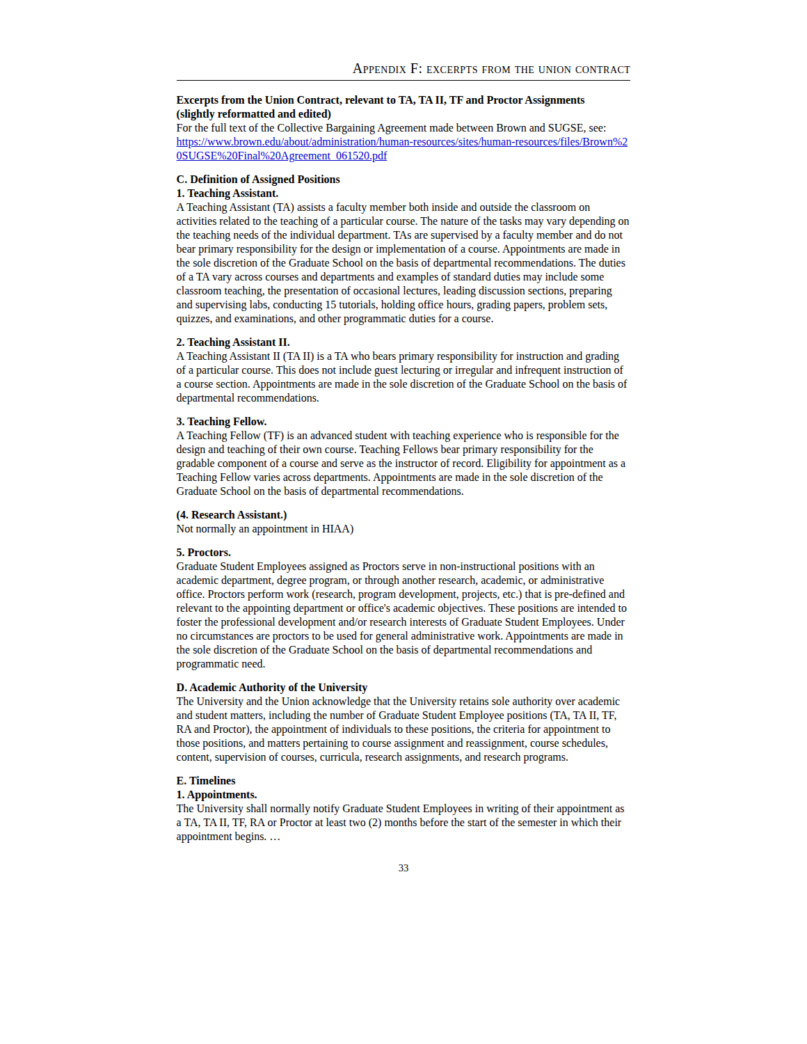Appendix F: excerpts from the union contract
Excerpts from the Union Contract, relevant to TA, TA II, TF and Proctor Assignments
(slightly reformatted and edited)
For the full text of the Collective Bargaining Agreement made between Brown and SUGSE, see:
https://www.brown.edu/about/administration/human-resources/sites/human-resources/files/Brown%20SUGSE%20Final%20Agreement_061520.pdf
C. Definition of Assigned Positions
1. Teaching Assistant.
A Teaching Assistant (TA) assists a faculty member both inside and outside the classroom on activities related to the teaching of a particular course. The nature of the tasks may vary depending on the teaching needs of the individual department. TAs are supervised by a faculty member and do not bear primary responsibility for the design or implementation of a course. Appointments are made in the sole discretion of the Graduate School on the basis of departmental recommendations. The duties of a TA vary across courses and departments and examples of standard duties may include some classroom teaching, the presentation of occasional lectures, leading discussion sections, preparing and supervising labs, conducting 15 tutorials, holding office hours, grading papers, problem sets, quizzes, and examinations, and other programmatic duties for a course.
2. Teaching Assistant II.
A Teaching Assistant II (TA II) is a TA who bears primary responsibility for instruction and grading of a particular course. This does not include guest lecturing or irregular and infrequent instruction of a course section. Appointments are made in the sole discretion of the Graduate School on the basis of departmental recommendations.
3. Teaching Fellow.
A Teaching Fellow (TF) is an advanced student with teaching experience who is responsible for the design and teaching of their own course. Teaching Fellows bear primary responsibility for the gradable component of a course and serve as the instructor of record. Eligibility for appointment as a Teaching Fellow varies across departments. Appointments are made in the sole discretion of the Graduate School on the basis of departmental recommendations.
(4. Research Assistant.)
Not normally an appointment in HIAA)
5. Proctors.
Graduate Student Employees assigned as Proctors serve in non-instructional positions with an academic department, degree program, or through another research, academic, or administrative office. Proctors perform work (research, program development, projects, etc.) that is pre-defined and relevant to the appointing department or office's academic objectives. These positions are intended to foster the professional development and/or research interests of Graduate Student Employees. Under no circumstances are proctors to be used for general administrative work. Appointments are made in the sole discretion of the Graduate School on the basis of departmental recommendations and programmatic need.
D. Academic Authority of the University
The University and the Union acknowledge that the University retains sole authority over academic and student matters, including the number of Graduate Student Employee positions (TA, TA II, TF, RA and Proctor), the appointment of individuals to these positions, the criteria for appointment to those positions, and matters pertaining to course assignment and reassignment, course schedules, content, supervision of courses, curricula, research assignments, and research programs.
E. Timelines
1. Appointments.
The University shall normally notify Graduate Student Employees in writing of their appointment as a TA, TA II, TF, RA or Proctor at least two (2) months before the start of the semester in which their appointment begins. …
33